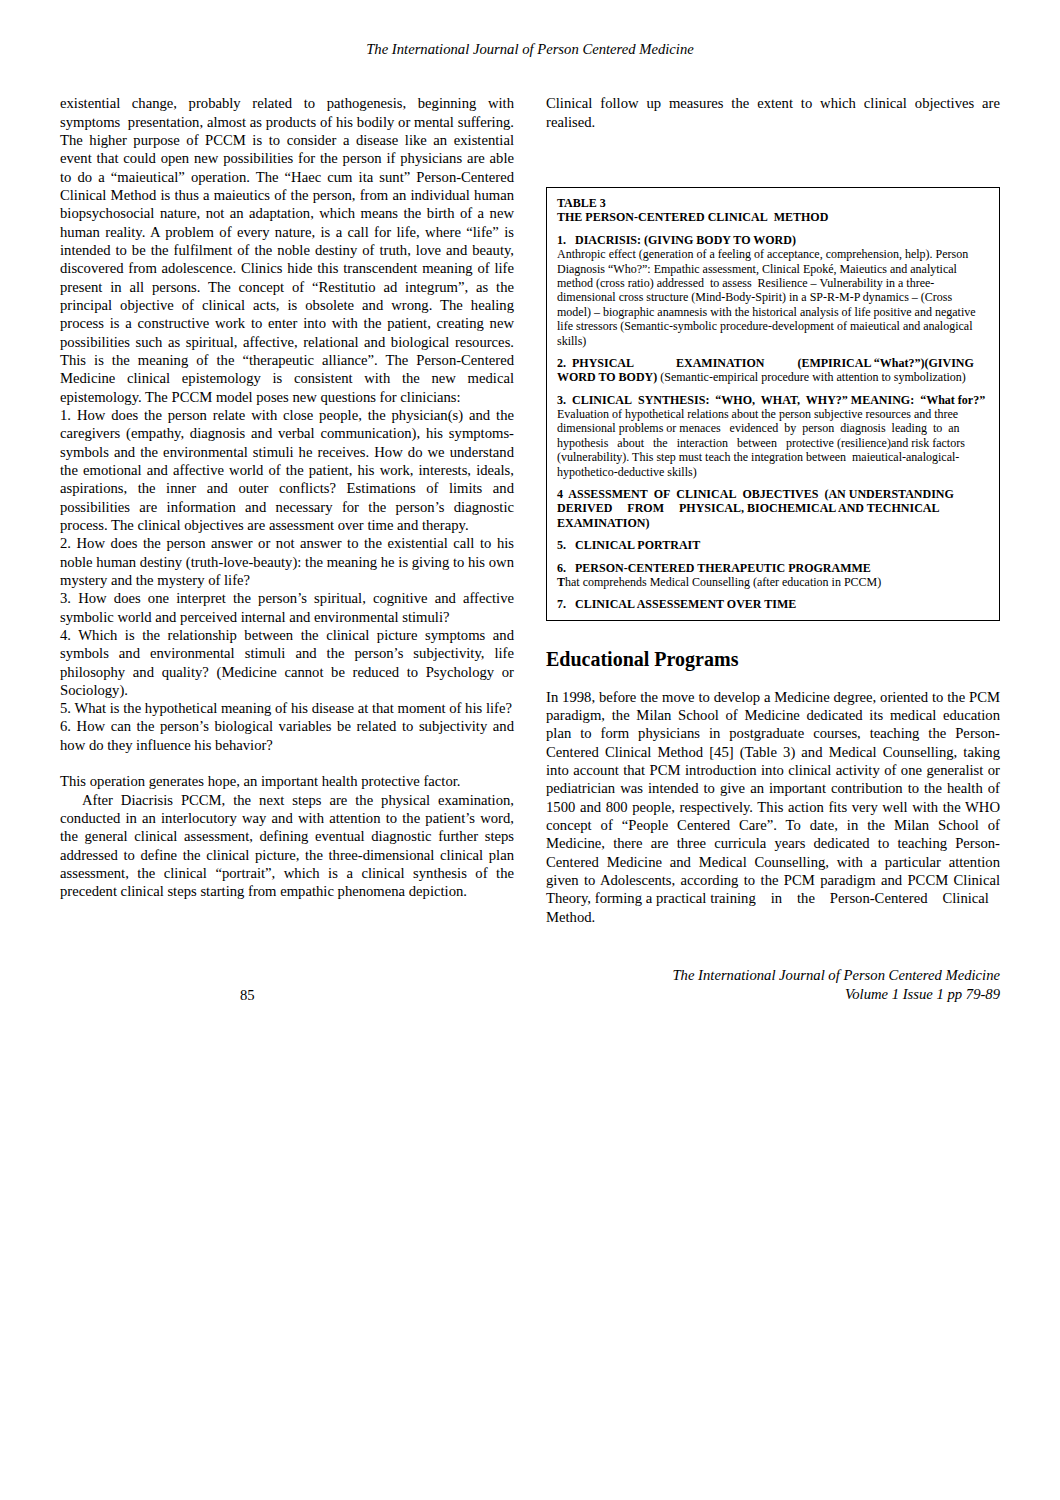The International Journal of Person Centered Medicine
existential change, probably related to pathogenesis, beginning with symptoms presentation, almost as products of his bodily or mental suffering. The higher purpose of PCCM is to consider a disease like an existential event that could open new possibilities for the person if physicians are able to do a “maieutical” operation. The “Haec cum ita sunt” Person-Centered Clinical Method is thus a maieutics of the person, from an individual human biopsychosocial nature, not an adaptation, which means the birth of a new human reality. A problem of every nature, is a call for life, where “life” is intended to be the fulfilment of the noble destiny of truth, love and beauty, discovered from adolescence. Clinics hide this transcendent meaning of life present in all persons. The concept of “Restitutio ad integrum”, as the principal objective of clinical acts, is obsolete and wrong. The healing process is a constructive work to enter into with the patient, creating new possibilities such as spiritual, affective, relational and biological resources. This is the meaning of the “therapeutic alliance”. The Person-Centered Medicine clinical epistemology is consistent with the new medical epistemology. The PCCM model poses new questions for clinicians:
1. How does the person relate with close people, the physician(s) and the caregivers (empathy, diagnosis and verbal communication), his symptoms-symbols and the environmental stimuli he receives. How do we understand the emotional and affective world of the patient, his work, interests, ideals, aspirations, the inner and outer conflicts? Estimations of limits and possibilities are information and necessary for the person’s diagnostic process. The clinical objectives are assessment over time and therapy.
2. How does the person answer or not answer to the existential call to his noble human destiny (truth-love-beauty): the meaning he is giving to his own mystery and the mystery of life?
3. How does one interpret the person’s spiritual, cognitive and affective symbolic world and perceived internal and environmental stimuli?
4. Which is the relationship between the clinical picture symptoms and symbols and environmental stimuli and the person’s subjectivity, life philosophy and quality? (Medicine cannot be reduced to Psychology or Sociology).
5. What is the hypothetical meaning of his disease at that moment of his life?
6. How can the person’s biological variables be related to subjectivity and how do they influence his behavior?
This operation generates hope, an important health protective factor.
After Diacrisis PCCM, the next steps are the physical examination, conducted in an interlocutory way and with attention to the patient’s word, the general clinical assessment, defining eventual diagnostic further steps addressed to define the clinical picture, the three-dimensional clinical plan assessment, the clinical “portrait”, which is a clinical synthesis of the precedent clinical steps starting from empathic phenomena depiction.
Clinical follow up measures the extent to which clinical objectives are realised.
TABLE 3
THE PERSON-CENTERED CLINICAL METHOD
1. DIACRISIS: (GIVING BODY TO WORD)
Anthropic effect (generation of a feeling of acceptance, comprehension, help). Person Diagnosis “Who?”: Empathic assessment, Clinical Epoké, Maieutics and analytical method (cross ratio) addressed to assess Resilience – Vulnerability in a three-dimensional cross structure (Mind-Body-Spirit) in a SP-R-M-P dynamics – (Cross model) – biographic anamnesis with the historical analysis of life positive and negative life stressors (Semantic-symbolic procedure-development of maieutical and analogical skills)
2. PHYSICAL EXAMINATION (EMPIRICAL “What?”)(GIVING WORD TO BODY) (Semantic-empirical procedure with attention to symbolization)
3. CLINICAL SYNTHESIS: “WHO, WHAT, WHY?” MEANING: “What for?”
Evaluation of hypothetical relations about the person subjective resources and three dimensional problems or menaces evidenced by person diagnosis leading to an hypothesis about the interaction between protective (resilience)and risk factors (vulnerability). This step must teach the integration between maieutical-analogical-hypothetico-deductive skills)
4 ASSESSMENT OF CLINICAL OBJECTIVES (AN UNDERSTANDING DERIVED FROM PHYSICAL, BIOCHEMICAL AND TECHNICAL EXAMINATION)
5. CLINICAL PORTRAIT
6. PERSON-CENTERED THERAPEUTIC PROGRAMME
That comprehends Medical Counselling (after education in PCCM)
7. CLINICAL ASSESSEMENT OVER TIME
Educational Programs
In 1998, before the move to develop a Medicine degree, oriented to the PCM paradigm, the Milan School of Medicine dedicated its medical education plan to form physicians in postgraduate courses, teaching the Person-Centered Clinical Method [45] (Table 3) and Medical Counselling, taking into account that PCM introduction into clinical activity of one generalist or pediatrician was intended to give an important contribution to the health of 1500 and 800 people, respectively. This action fits very well with the WHO concept of “People Centered Care”. To date, in the Milan School of Medicine, there are three curricula years dedicated to teaching Person-Centered Medicine and Medical Counselling, with a particular attention given to Adolescents, according to the PCM paradigm and PCCM Clinical Theory, forming a practical training in the Person-Centered Clinical Method.
85
The International Journal of Person Centered Medicine
Volume 1 Issue 1 pp 79-89